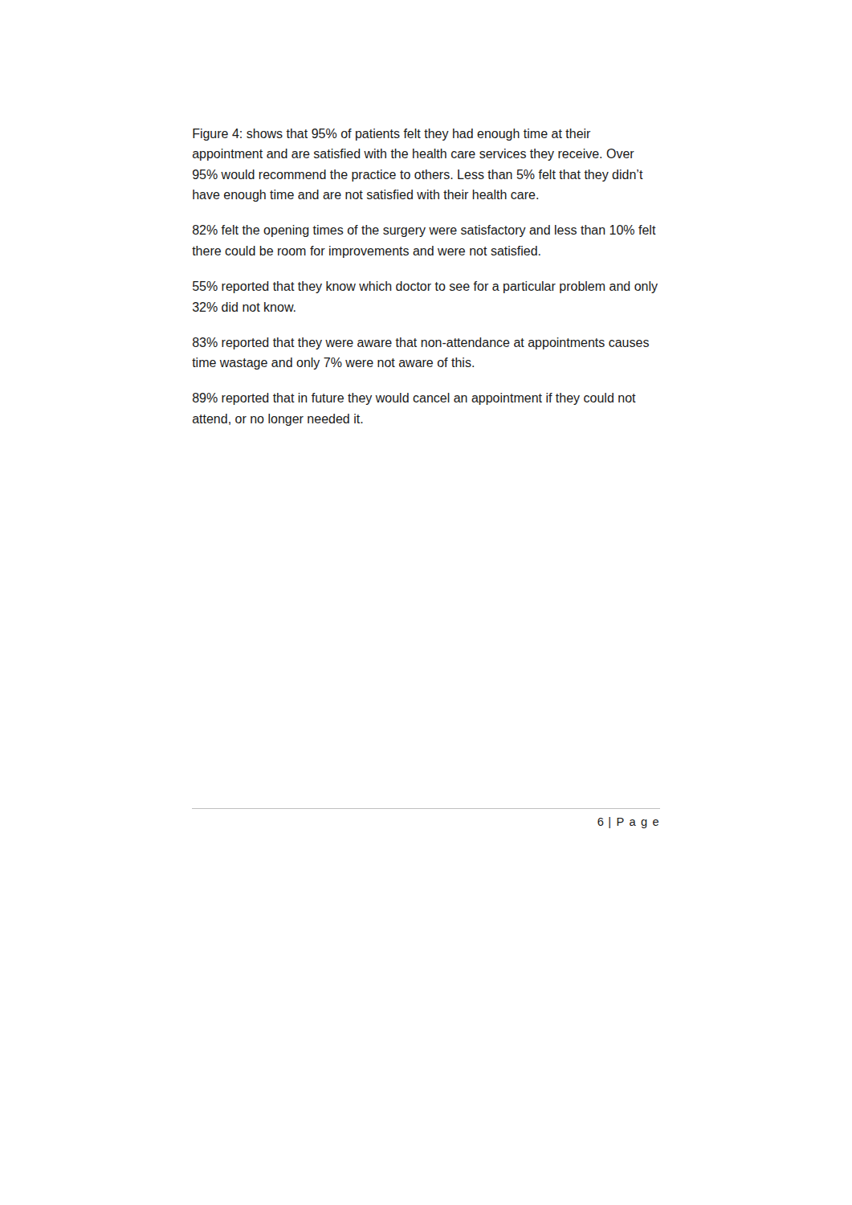Figure 4: shows that 95% of patients felt they had enough time at their appointment and are satisfied with the health care services they receive. Over 95% would recommend the practice to others. Less than 5% felt that they didn’t have enough time and are not satisfied with their health care.
82% felt the opening times of the surgery were satisfactory and less than 10% felt there could be room for improvements and were not satisfied.
55% reported that they know which doctor to see for a particular problem and only 32% did not know.
83% reported that they were aware that non-attendance at appointments causes time wastage and only 7% were not aware of this.
89% reported that in future they would cancel an appointment if they could not attend, or no longer needed it.
6 | P a g e